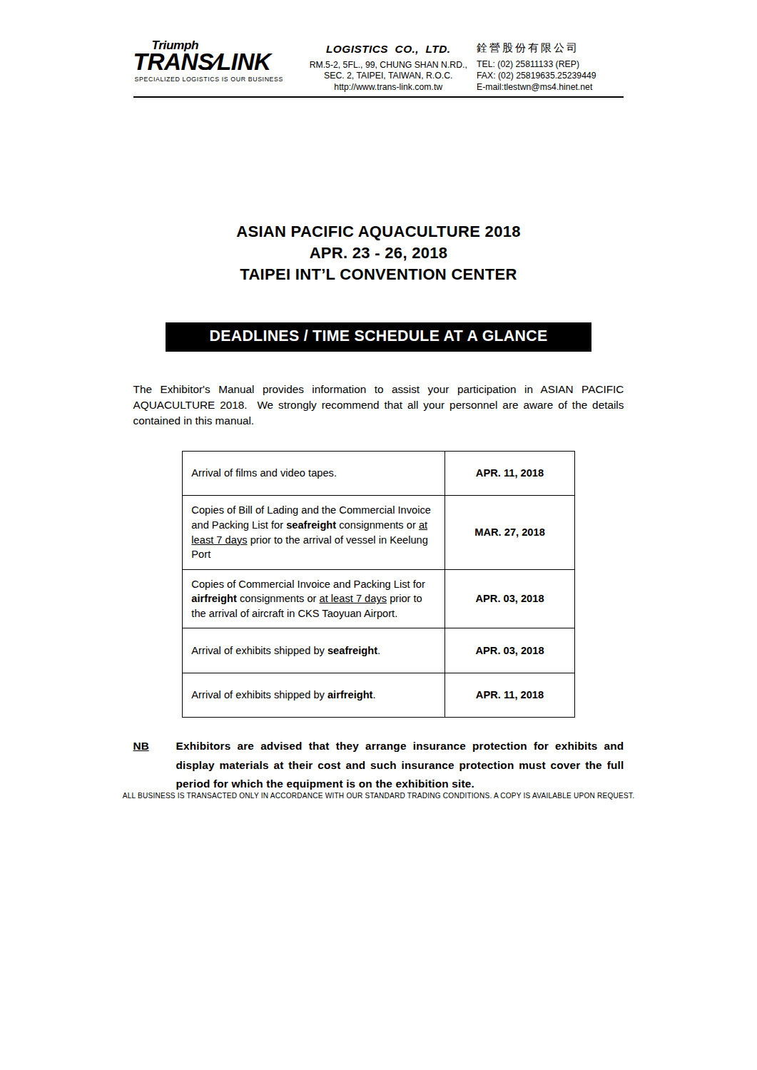Triumph
TRANS∕LINK
SPECIALIZED LOGISTICS IS OUR BUSINESS
LOGISTICS CO., LTD.
RM.5-2, 5FL., 99, CHUNG SHAN N.RD.,
SEC. 2, TAIPEI, TAIWAN, R.O.C.
http://www.trans-link.com.tw
銓營股份有限公司
TEL: (02) 25811133 (REP)
FAX: (02) 25819635.25239449
E-mail:tlestwn@ms4.hinet.net
ASIAN PACIFIC AQUACULTURE 2018
APR. 23 - 26, 2018
TAIPEI INT’L CONVENTION CENTER
DEADLINES / TIME SCHEDULE AT A GLANCE
The Exhibitor's Manual provides information to assist your participation in ASIAN PACIFIC AQUACULTURE 2018. We strongly recommend that all your personnel are aware of the details contained in this manual.
| Arrival of films and video tapes. | APR. 11, 2018 |
| Copies of Bill of Lading and the Commercial Invoice and Packing List for seafreight consignments or at least 7 days prior to the arrival of vessel in Keelung Port | MAR. 27, 2018 |
| Copies of Commercial Invoice and Packing List for airfreight consignments or at least 7 days prior to the arrival of aircraft in CKS Taoyuan Airport. | APR. 03, 2018 |
| Arrival of exhibits shipped by seafreight . | APR. 03, 2018 |
| Arrival of exhibits shipped by airfreight . | APR. 11, 2018 |
NB
Exhibitors are advised that they arrange insurance protection for exhibits and display materials at their cost and such insurance protection must cover the full period for which the equipment is on the exhibition site.
ALL BUSINESS IS TRANSACTED ONLY IN ACCORDANCE WITH OUR STANDARD TRADING CONDITIONS. A COPY IS AVAILABLE UPON REQUEST.